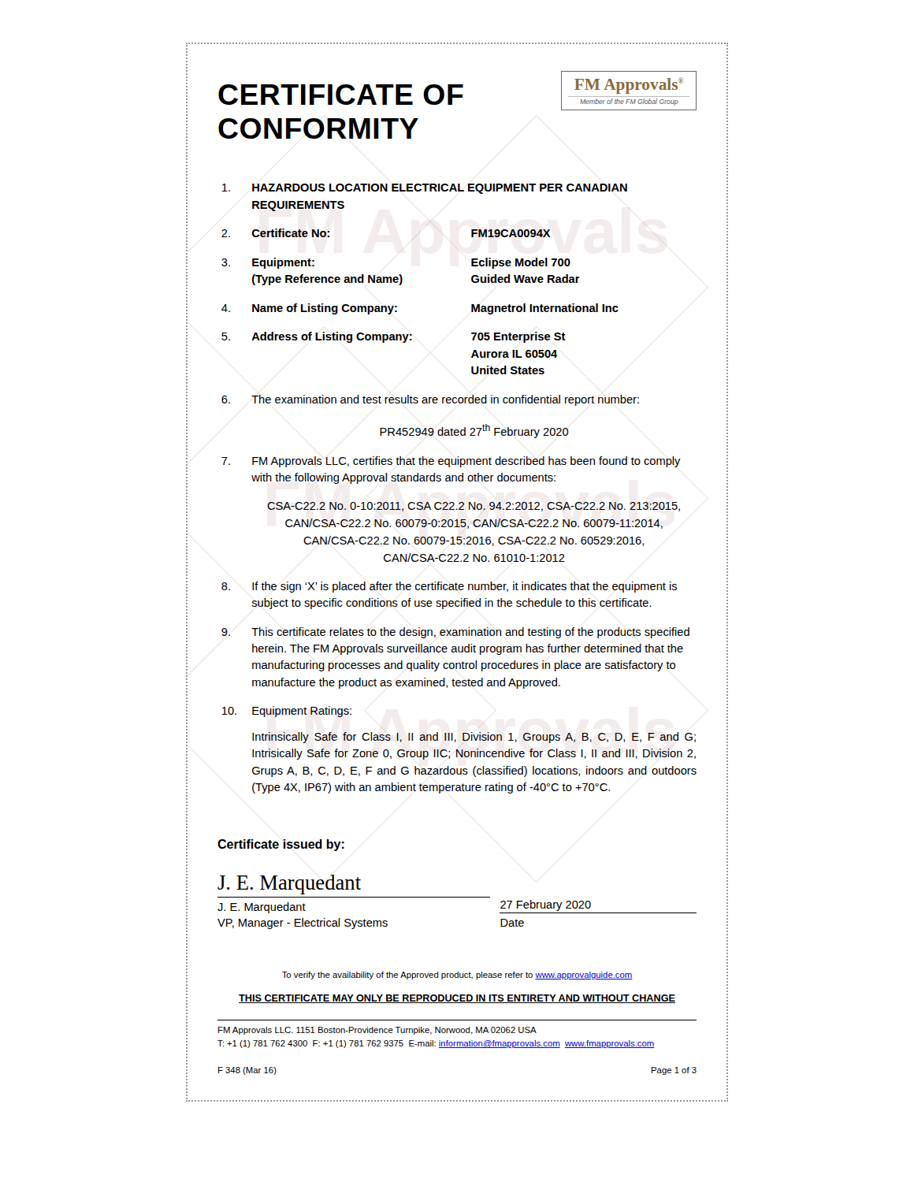FM Approvals
FM Approvals
FM Approvals
CERTIFICATE OF CONFORMITY
FM Approvals®
Member of the FM Global Group
HAZARDOUS LOCATION ELECTRICAL EQUIPMENT PER CANADIAN REQUIREMENTS
Certificate No:
FM19CA0094X
Equipment:
(Type Reference and Name)
Eclipse Model 700
Guided Wave Radar
Name of Listing Company:
Magnetrol International Inc
Address of Listing Company:
705 Enterprise St
Aurora IL 60504
United States
The examination and test results are recorded in confidential report number:
PR452949 dated 27th February 2020
FM Approvals LLC, certifies that the equipment described has been found to comply with the following Approval standards and other documents:
CSA-C22.2 No. 0-10:2011, CSA C22.2 No. 94.2:2012, CSA-C22.2 No. 213:2015,
CAN/CSA-C22.2 No. 60079-0:2015, CAN/CSA-C22.2 No. 60079-11:2014,
CAN/CSA-C22.2 No. 60079-15:2016, CSA-C22.2 No. 60529:2016,
CAN/CSA-C22.2 No. 61010-1:2012
If the sign ‘X’ is placed after the certificate number, it indicates that the equipment is subject to specific conditions of use specified in the schedule to this certificate.
This certificate relates to the design, examination and testing of the products specified herein. The FM Approvals surveillance audit program has further determined that the manufacturing processes and quality control procedures in place are satisfactory to manufacture the product as examined, tested and Approved.
Equipment Ratings:
Intrinsically Safe for Class I, II and III, Division 1, Groups A, B, C, D, E, F and G; Intrisically Safe for Zone 0, Group IIC; Nonincendive for Class I, II and III, Division 2, Grups A, B, C, D, E, F and G hazardous (classified) locations, indoors and outdoors (Type 4X, IP67) with an ambient temperature rating of -40°C to +70°C.
Certificate issued by:
J. E. Marquedant
J. E. Marquedant
VP, Manager - Electrical Systems
27 February 2020
Date
To verify the availability of the Approved product, please refer to www.approvalguide.com
THIS CERTIFICATE MAY ONLY BE REPRODUCED IN ITS ENTIRETY AND WITHOUT CHANGE
FM Approvals LLC. 1151 Boston-Providence Turnpike, Norwood, MA 02062 USA
T: +1 (1) 781 762 4300 F: +1 (1) 781 762 9375 E-mail: information@fmapprovals.com www.fmapprovals.com
F 348 (Mar 16)
Page 1 of 3